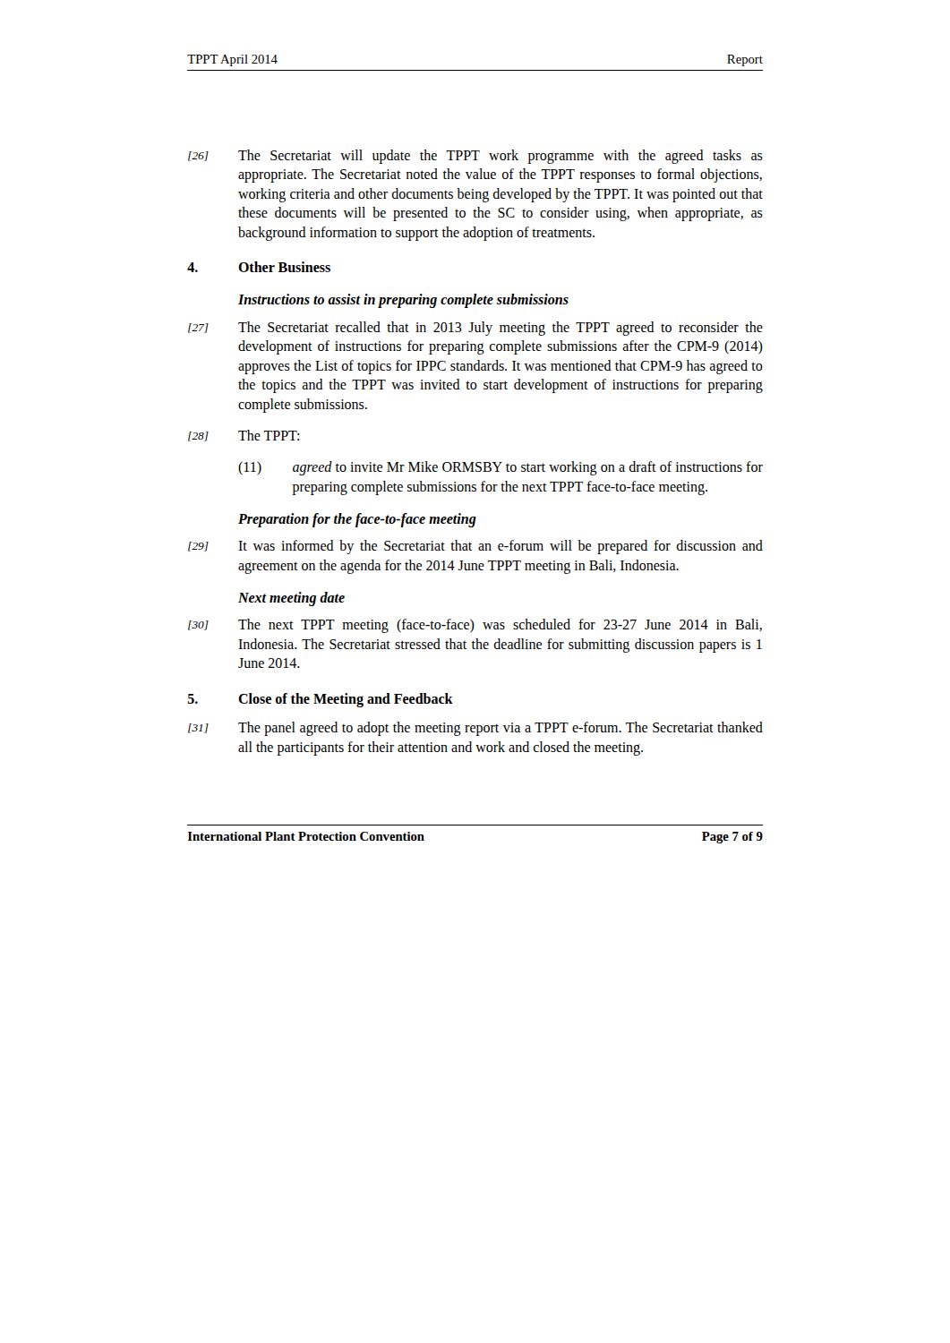TPPT April 2014
Report
[26]
The Secretariat will update the TPPT work programme with the agreed tasks as appropriate. The Secretariat noted the value of the TPPT responses to formal objections, working criteria and other documents being developed by the TPPT. It was pointed out that these documents will be presented to the SC to consider using, when appropriate, as background information to support the adoption of treatments.
4. Other Business
Instructions to assist in preparing complete submissions
[27]
The Secretariat recalled that in 2013 July meeting the TPPT agreed to reconsider the development of instructions for preparing complete submissions after the CPM-9 (2014) approves the List of topics for IPPC standards. It was mentioned that CPM-9 has agreed to the topics and the TPPT was invited to start development of instructions for preparing complete submissions.
[28]
The TPPT:
(11)
agreed to invite Mr Mike ORMSBY to start working on a draft of instructions for preparing complete submissions for the next TPPT face-to-face meeting.
Preparation for the face-to-face meeting
[29]
It was informed by the Secretariat that an e-forum will be prepared for discussion and agreement on the agenda for the 2014 June TPPT meeting in Bali, Indonesia.
Next meeting date
[30]
The next TPPT meeting (face-to-face) was scheduled for 23-27 June 2014 in Bali, Indonesia. The Secretariat stressed that the deadline for submitting discussion papers is 1 June 2014.
5. Close of the Meeting and Feedback
[31]
The panel agreed to adopt the meeting report via a TPPT e-forum. The Secretariat thanked all the participants for their attention and work and closed the meeting.
International Plant Protection Convention
Page 7 of 9